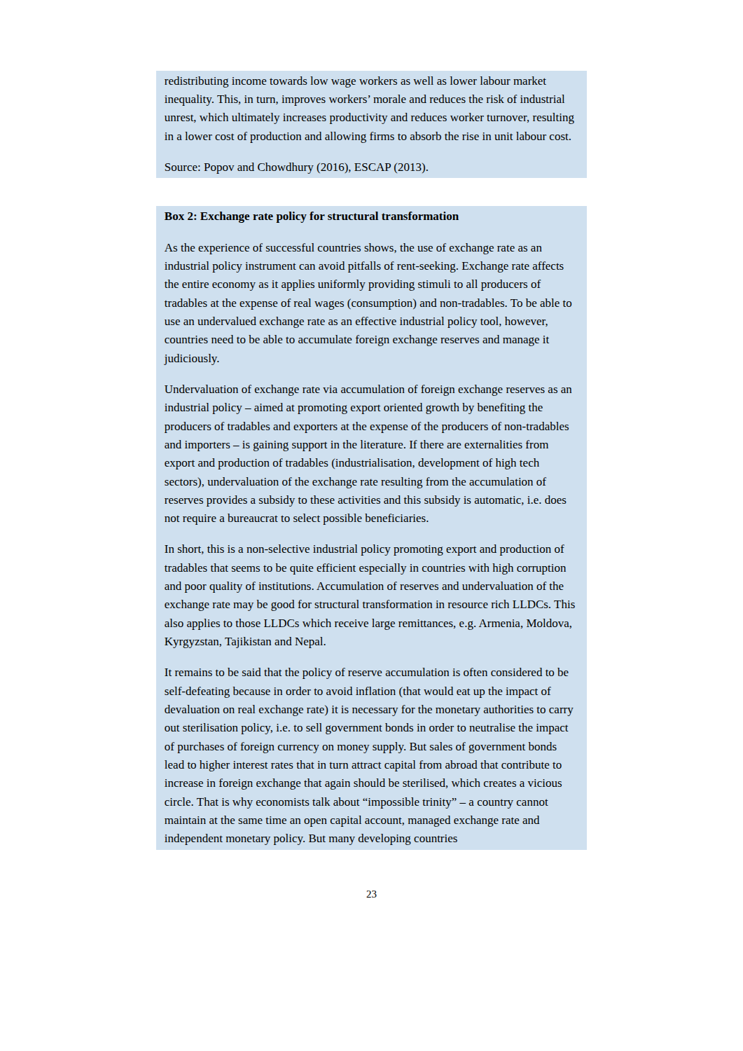redistributing income towards low wage workers as well as lower labour market inequality. This, in turn, improves workers’ morale and reduces the risk of industrial unrest, which ultimately increases productivity and reduces worker turnover, resulting in a lower cost of production and allowing firms to absorb the rise in unit labour cost.
Source: Popov and Chowdhury (2016), ESCAP (2013).
Box 2: Exchange rate policy for structural transformation
As the experience of successful countries shows, the use of exchange rate as an industrial policy instrument can avoid pitfalls of rent-seeking. Exchange rate affects the entire economy as it applies uniformly providing stimuli to all producers of tradables at the expense of real wages (consumption) and non-tradables. To be able to use an undervalued exchange rate as an effective industrial policy tool, however, countries need to be able to accumulate foreign exchange reserves and manage it judiciously.
Undervaluation of exchange rate via accumulation of foreign exchange reserves as an industrial policy – aimed at promoting export oriented growth by benefiting the producers of tradables and exporters at the expense of the producers of non-tradables and importers – is gaining support in the literature. If there are externalities from export and production of tradables (industrialisation, development of high tech sectors), undervaluation of the exchange rate resulting from the accumulation of reserves provides a subsidy to these activities and this subsidy is automatic, i.e. does not require a bureaucrat to select possible beneficiaries.
In short, this is a non-selective industrial policy promoting export and production of tradables that seems to be quite efficient especially in countries with high corruption and poor quality of institutions. Accumulation of reserves and undervaluation of the exchange rate may be good for structural transformation in resource rich LLDCs. This also applies to those LLDCs which receive large remittances, e.g. Armenia, Moldova, Kyrgyzstan, Tajikistan and Nepal.
It remains to be said that the policy of reserve accumulation is often considered to be self-defeating because in order to avoid inflation (that would eat up the impact of devaluation on real exchange rate) it is necessary for the monetary authorities to carry out sterilisation policy, i.e. to sell government bonds in order to neutralise the impact of purchases of foreign currency on money supply. But sales of government bonds lead to higher interest rates that in turn attract capital from abroad that contribute to increase in foreign exchange that again should be sterilised, which creates a vicious circle. That is why economists talk about “impossible trinity” – a country cannot maintain at the same time an open capital account, managed exchange rate and independent monetary policy. But many developing countries
23